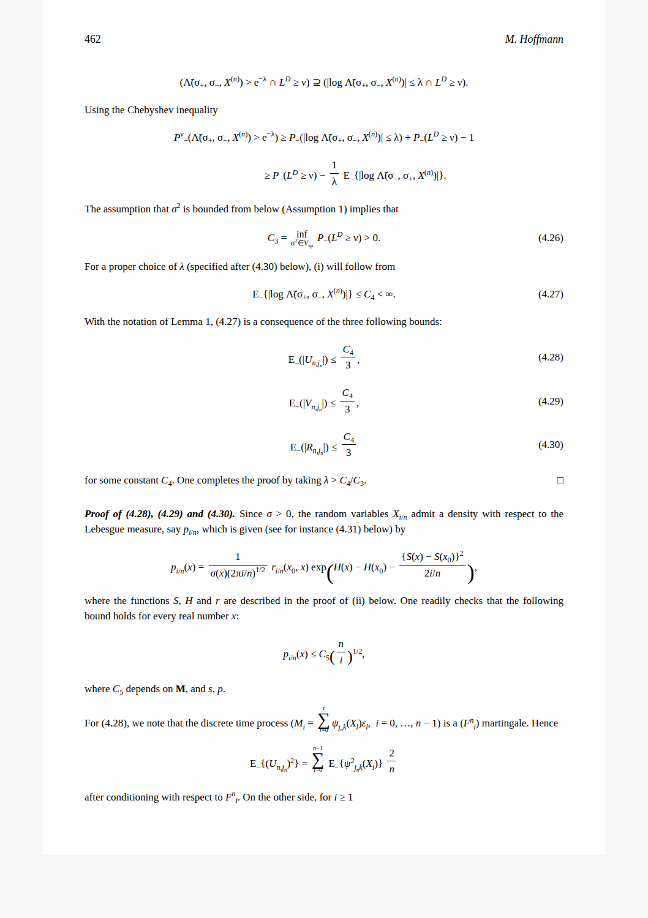462 M. Hoffmann
(Λ̃(σ+, σ−, X(n)) > e−λ ∩ LD ≥ ν) ⊇ (|log Λ̃(σ+, σ−, X(n))| ≤ λ ∩ LD ≥ ν).
Using the Chebyshev inequality
Pν−(Λ̃(σ+, σ−, X(n)) > e−λ) ≥ P−(|log Λ̃(σ+, σ−, X(n))| ≤ λ) + P−(LD ≥ ν) − 1
≥ P−(LD ≥ ν) − 1 λ E−{|log Λ̃(σ−, σ+, X(n))|}.
The assumption that σ2 is bounded from below (Assumption 1) implies that
C3 = inf σ2∈Vsp P−(LD ≥ ν) > 0. (4.26)
For a proper choice of λ (specified after (4.30) below), (i) will follow from
E−{|log Λ̃(σ+, σ−, X(n))|} ≤ C4 < ∞. (4.27)
With the notation of Lemma 1, (4.27) is a consequence of the three following bounds:
E−(|Un,jn|) ≤ C43, (4.28)
E−(|Vn,jn|) ≤ C43, (4.29)
E−(|Rn,jn|) ≤ C43 (4.30)
for some constant C4. One completes the proof by taking λ > C4/C3. □
Proof of (4.28), (4.29) and (4.30). Since σ > 0, the random variables Xi/n admit a density with respect to the Lebesgue measure, say pi/n, which is given (see for instance (4.31) below) by
pi/n(x) = 1 σ(x)(2πi/n)1/2 ri/n(x0, x) exp(H(x) − H(x0) − {S(x) − S(x0)}22i/n),
where the functions S, H and r are described in the proof of (ii) below. One readily checks that the following bound holds for every real number x:
pi/n(x) ≤ C5(ni)1/2,
where C5 depends on M, and s, p.
For (4.28), we note that the discrete time process (Mi = i∑l=0 ψjnk(Xl)εl, i = 0, …, n − 1) is a (Fni) martingale. Hence
E−{(Un,jn)2} = n−1∑i=0 E−{ψ2jnk(Xi)} 2 n
after conditioning with respect to Fni. On the other side, for i ≥ 1